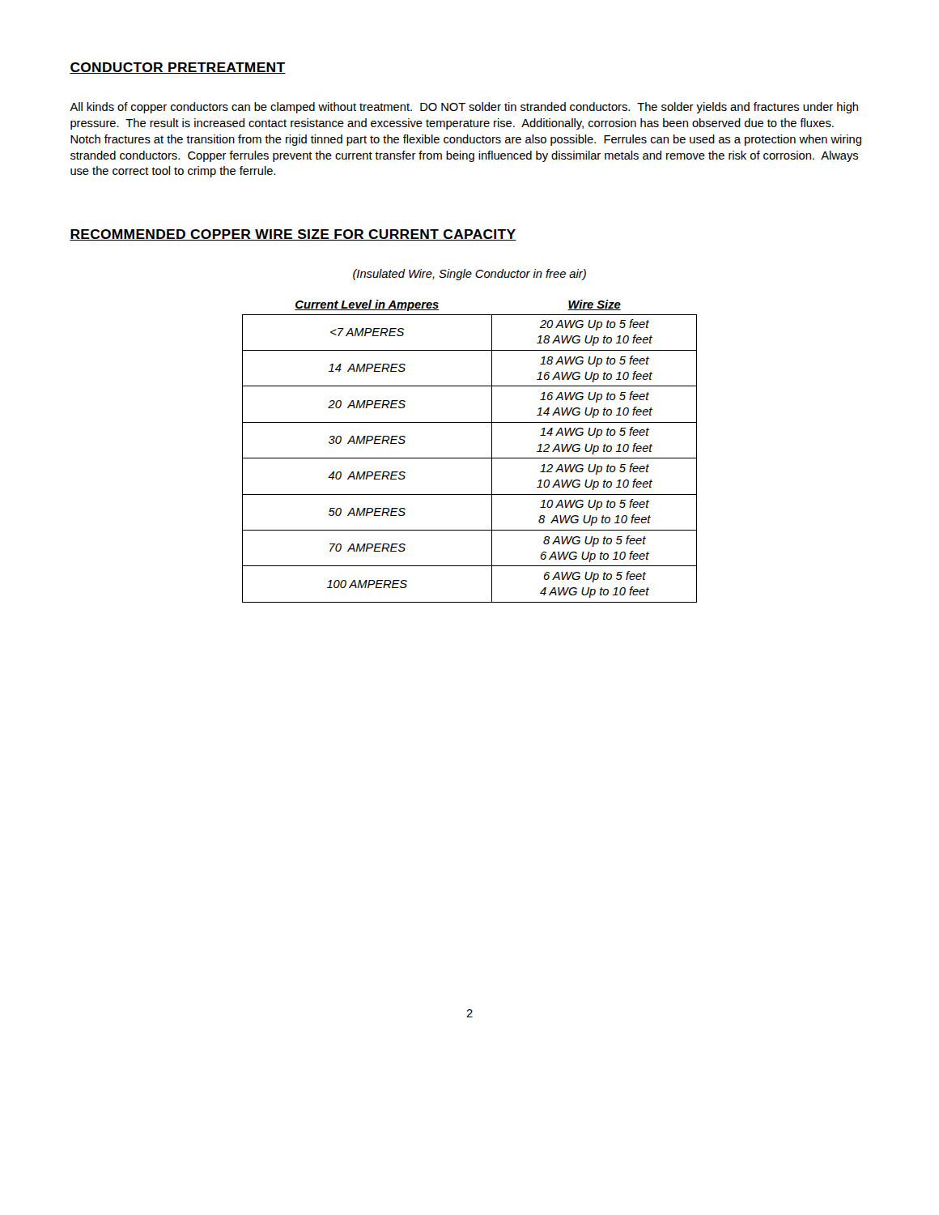CONDUCTOR PRETREATMENT
All kinds of copper conductors can be clamped without treatment. DO NOT solder tin stranded conductors. The solder yields and fractures under high pressure. The result is increased contact resistance and excessive temperature rise. Additionally, corrosion has been observed due to the fluxes. Notch fractures at the transition from the rigid tinned part to the flexible conductors are also possible. Ferrules can be used as a protection when wiring stranded conductors. Copper ferrules prevent the current transfer from being influenced by dissimilar metals and remove the risk of corrosion. Always use the correct tool to crimp the ferrule.
RECOMMENDED COPPER WIRE SIZE FOR CURRENT CAPACITY
(Insulated Wire, Single Conductor in free air)
| Current Level in Amperes | Wire Size |
| <7 AMPERES | 20 AWG Up to 5 feet 18 AWG Up to 10 feet |
| 14 AMPERES | 18 AWG Up to 5 feet 16 AWG Up to 10 feet |
| 20 AMPERES | 16 AWG Up to 5 feet 14 AWG Up to 10 feet |
| 30 AMPERES | 14 AWG Up to 5 feet 12 AWG Up to 10 feet |
| 40 AMPERES | 12 AWG Up to 5 feet 10 AWG Up to 10 feet |
| 50 AMPERES | 10 AWG Up to 5 feet 8 AWG Up to 10 feet |
| 70 AMPERES | 8 AWG Up to 5 feet 6 AWG Up to 10 feet |
| 100 AMPERES | 6 AWG Up to 5 feet 4 AWG Up to 10 feet |
2